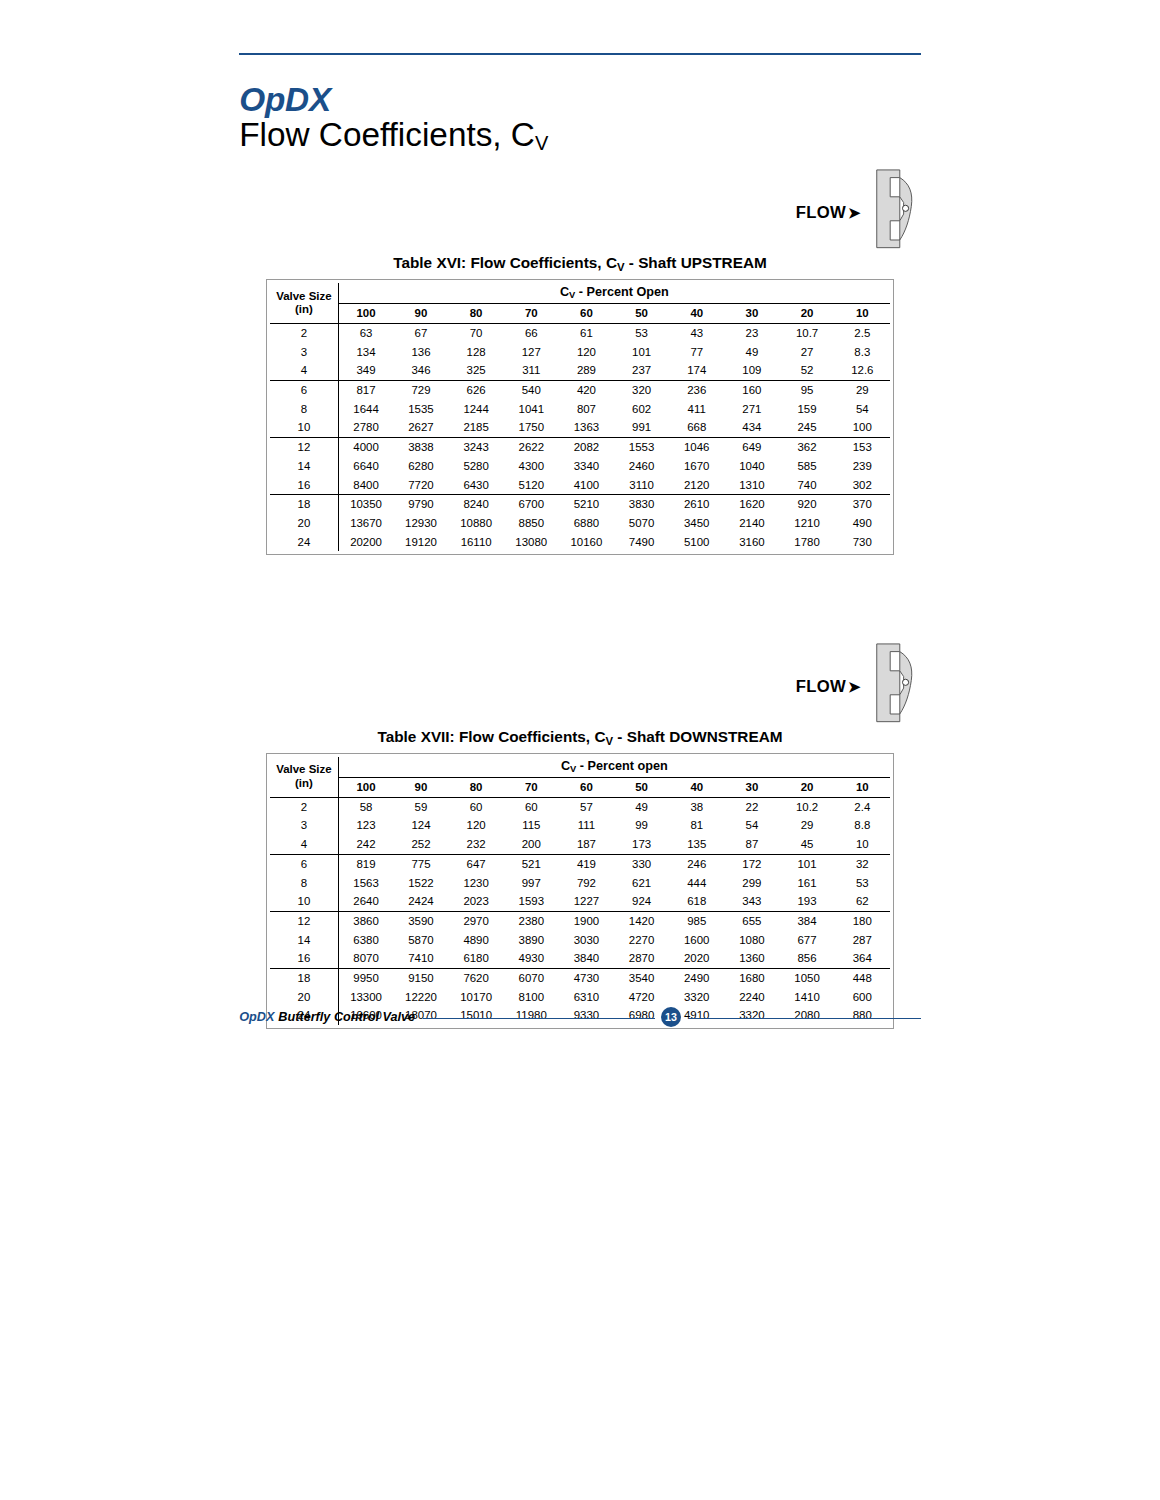OpDX
Flow Coefficients, CV
FLOW➤
Table XVI: Flow Coefficients, CV - Shaft UPSTREAM
| Valve Size (in) | C V - Percent Open |
| --- | --- |
| 100 | 90 | 80 | 70 | 60 | 50 | 40 | 30 | 20 | 10 |
| 2 | 63 | 67 | 70 | 66 | 61 | 53 | 43 | 23 | 10.7 | 2.5 |
| 3 | 134 | 136 | 128 | 127 | 120 | 101 | 77 | 49 | 27 | 8.3 |
| 4 | 349 | 346 | 325 | 311 | 289 | 237 | 174 | 109 | 52 | 12.6 |
| 6 | 817 | 729 | 626 | 540 | 420 | 320 | 236 | 160 | 95 | 29 |
| 8 | 1644 | 1535 | 1244 | 1041 | 807 | 602 | 411 | 271 | 159 | 54 |
| 10 | 2780 | 2627 | 2185 | 1750 | 1363 | 991 | 668 | 434 | 245 | 100 |
| 12 | 4000 | 3838 | 3243 | 2622 | 2082 | 1553 | 1046 | 649 | 362 | 153 |
| 14 | 6640 | 6280 | 5280 | 4300 | 3340 | 2460 | 1670 | 1040 | 585 | 239 |
| 16 | 8400 | 7720 | 6430 | 5120 | 4100 | 3110 | 2120 | 1310 | 740 | 302 |
| 18 | 10350 | 9790 | 8240 | 6700 | 5210 | 3830 | 2610 | 1620 | 920 | 370 |
| 20 | 13670 | 12930 | 10880 | 8850 | 6880 | 5070 | 3450 | 2140 | 1210 | 490 |
| 24 | 20200 | 19120 | 16110 | 13080 | 10160 | 7490 | 5100 | 3160 | 1780 | 730 |
FLOW➤
Table XVII: Flow Coefficients, CV - Shaft DOWNSTREAM
| Valve Size (in) | C V - Percent open |
| --- | --- |
| 100 | 90 | 80 | 70 | 60 | 50 | 40 | 30 | 20 | 10 |
| 2 | 58 | 59 | 60 | 60 | 57 | 49 | 38 | 22 | 10.2 | 2.4 |
| 3 | 123 | 124 | 120 | 115 | 111 | 99 | 81 | 54 | 29 | 8.8 |
| 4 | 242 | 252 | 232 | 200 | 187 | 173 | 135 | 87 | 45 | 10 |
| 6 | 819 | 775 | 647 | 521 | 419 | 330 | 246 | 172 | 101 | 32 |
| 8 | 1563 | 1522 | 1230 | 997 | 792 | 621 | 444 | 299 | 161 | 53 |
| 10 | 2640 | 2424 | 2023 | 1593 | 1227 | 924 | 618 | 343 | 193 | 62 |
| 12 | 3860 | 3590 | 2970 | 2380 | 1900 | 1420 | 985 | 655 | 384 | 180 |
| 14 | 6380 | 5870 | 4890 | 3890 | 3030 | 2270 | 1600 | 1080 | 677 | 287 |
| 16 | 8070 | 7410 | 6180 | 4930 | 3840 | 2870 | 2020 | 1360 | 856 | 364 |
| 18 | 9950 | 9150 | 7620 | 6070 | 4730 | 3540 | 2490 | 1680 | 1050 | 448 |
| 20 | 13300 | 12220 | 10170 | 8100 | 6310 | 4720 | 3320 | 2240 | 1410 | 600 |
| 24 | 19600 | 18070 | 15010 | 11980 | 9330 | 6980 | 4910 | 3320 | 2080 | 880 |
OpDX Butterfly Control Valve 13